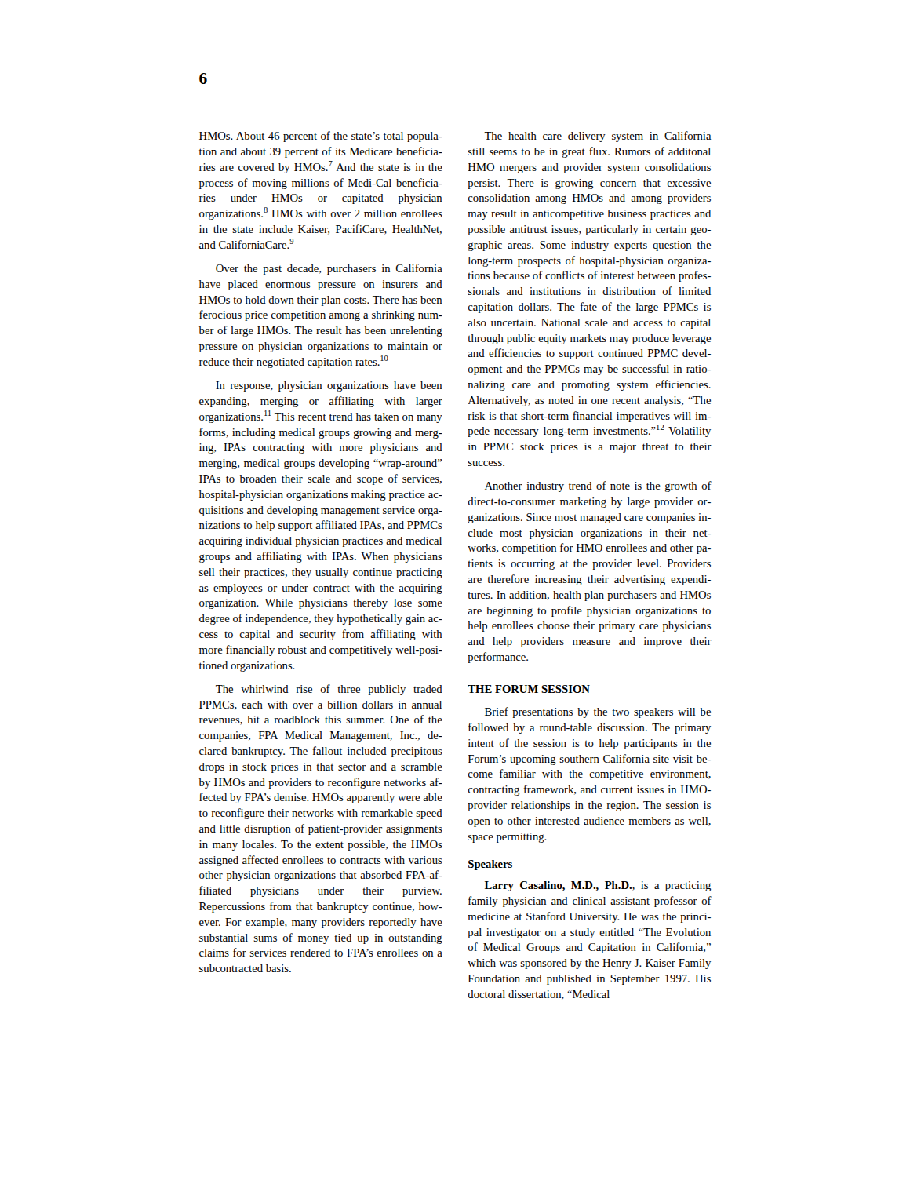6
HMOs. About 46 percent of the state’s total population and about 39 percent of its Medicare beneficiaries are covered by HMOs.7 And the state is in the process of moving millions of Medi-Cal beneficiaries under HMOs or capitated physician organizations.8 HMOs with over 2 million enrollees in the state include Kaiser, PacifiCare, HealthNet, and CaliforniaCare.9
Over the past decade, purchasers in California have placed enormous pressure on insurers and HMOs to hold down their plan costs. There has been ferocious price competition among a shrinking number of large HMOs. The result has been unrelenting pressure on physician organizations to maintain or reduce their negotiated capitation rates.10
In response, physician organizations have been expanding, merging or affiliating with larger organizations.11 This recent trend has taken on many forms, including medical groups growing and merging, IPAs contracting with more physicians and merging, medical groups developing “wrap-around” IPAs to broaden their scale and scope of services, hospital-physician organizations making practice acquisitions and developing management service organizations to help support affiliated IPAs, and PPMCs acquiring individual physician practices and medical groups and affiliating with IPAs. When physicians sell their practices, they usually continue practicing as employees or under contract with the acquiring organization. While physicians thereby lose some degree of independence, they hypothetically gain access to capital and security from affiliating with more financially robust and competitively well-positioned organizations.
The whirlwind rise of three publicly traded PPMCs, each with over a billion dollars in annual revenues, hit a roadblock this summer. One of the companies, FPA Medical Management, Inc., declared bankruptcy. The fallout included precipitous drops in stock prices in that sector and a scramble by HMOs and providers to reconfigure networks affected by FPA’s demise. HMOs apparently were able to reconfigure their networks with remarkable speed and little disruption of patient-provider assignments in many locales. To the extent possible, the HMOs assigned affected enrollees to contracts with various other physician organizations that absorbed FPA-affiliated physicians under their purview. Repercussions from that bankruptcy continue, however. For example, many providers reportedly have substantial sums of money tied up in outstanding claims for services rendered to FPA’s enrollees on a subcontracted basis.
The health care delivery system in California still seems to be in great flux. Rumors of additonal HMO mergers and provider system consolidations persist. There is growing concern that excessive consolidation among HMOs and among providers may result in anticompetitive business practices and possible antitrust issues, particularly in certain geographic areas. Some industry experts question the long-term prospects of hospital-physician organizations because of conflicts of interest between professionals and institutions in distribution of limited capitation dollars. The fate of the large PPMCs is also uncertain. National scale and access to capital through public equity markets may produce leverage and efficiencies to support continued PPMC development and the PPMCs may be successful in rationalizing care and promoting system efficiencies. Alternatively, as noted in one recent analysis, “The risk is that short-term financial imperatives will impede necessary long-term investments.”12 Volatility in PPMC stock prices is a major threat to their success.
Another industry trend of note is the growth of direct-to-consumer marketing by large provider organizations. Since most managed care companies include most physician organizations in their networks, competition for HMO enrollees and other patients is occurring at the provider level. Providers are therefore increasing their advertising expenditures. In addition, health plan purchasers and HMOs are beginning to profile physician organizations to help enrollees choose their primary care physicians and help providers measure and improve their performance.
THE FORUM SESSION
Brief presentations by the two speakers will be followed by a round-table discussion. The primary intent of the session is to help participants in the Forum’s upcoming southern California site visit become familiar with the competitive environment, contracting framework, and current issues in HMO-provider relationships in the region. The session is open to other interested audience members as well, space permitting.
Speakers
Larry Casalino, M.D., Ph.D., is a practicing family physician and clinical assistant professor of medicine at Stanford University. He was the principal investigator on a study entitled “The Evolution of Medical Groups and Capitation in California,” which was sponsored by the Henry J. Kaiser Family Foundation and published in September 1997. His doctoral dissertation, “Medical